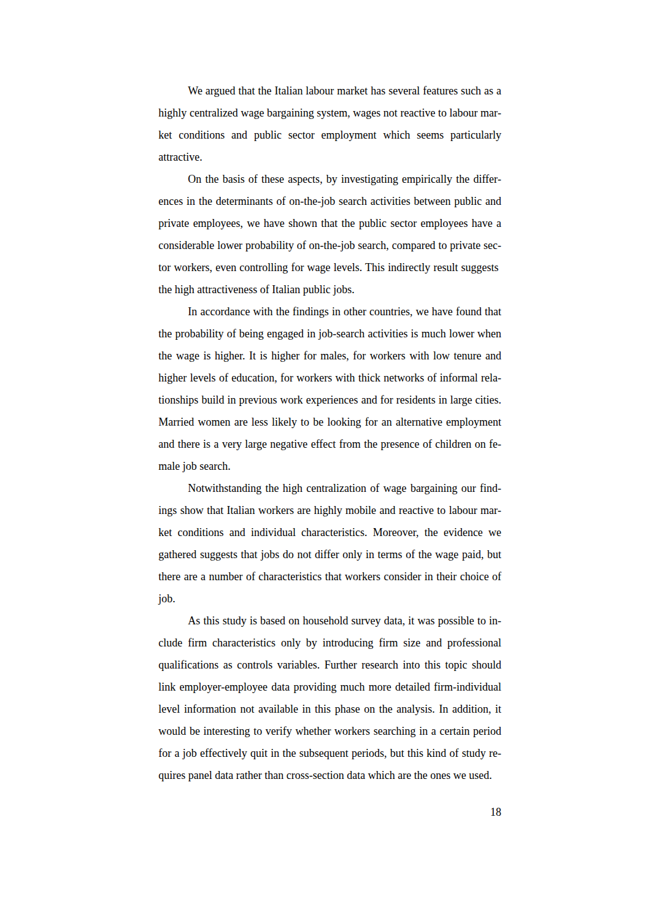We argued that the Italian labour market has several features such as a highly centralized wage bargaining system, wages not reactive to labour market conditions and public sector employment which seems particularly attractive.
On the basis of these aspects, by investigating empirically the differences in the determinants of on-the-job search activities between public and private employees, we have shown that the public sector employees have a considerable lower probability of on-the-job search, compared to private sector workers, even controlling for wage levels. This indirectly result suggests the high attractiveness of Italian public jobs.
In accordance with the findings in other countries, we have found that the probability of being engaged in job-search activities is much lower when the wage is higher. It is higher for males, for workers with low tenure and higher levels of education, for workers with thick networks of informal relationships build in previous work experiences and for residents in large cities. Married women are less likely to be looking for an alternative employment and there is a very large negative effect from the presence of children on female job search.
Notwithstanding the high centralization of wage bargaining our findings show that Italian workers are highly mobile and reactive to labour market conditions and individual characteristics. Moreover, the evidence we gathered suggests that jobs do not differ only in terms of the wage paid, but there are a number of characteristics that workers consider in their choice of job.
As this study is based on household survey data, it was possible to include firm characteristics only by introducing firm size and professional qualifications as controls variables. Further research into this topic should link employer-employee data providing much more detailed firm-individual level information not available in this phase on the analysis. In addition, it would be interesting to verify whether workers searching in a certain period for a job effectively quit in the subsequent periods, but this kind of study requires panel data rather than cross-section data which are the ones we used.
18